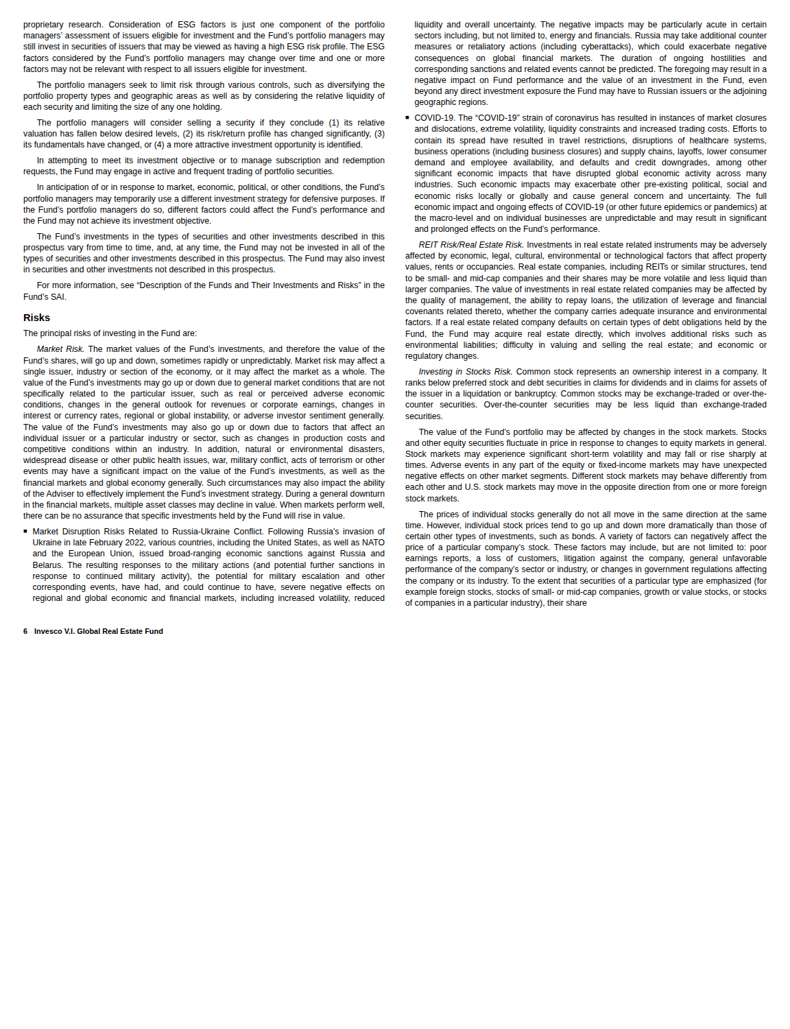proprietary research. Consideration of ESG factors is just one component of the portfolio managers’ assessment of issuers eligible for investment and the Fund’s portfolio managers may still invest in securities of issuers that may be viewed as having a high ESG risk profile. The ESG factors considered by the Fund’s portfolio managers may change over time and one or more factors may not be relevant with respect to all issuers eligible for investment.
The portfolio managers seek to limit risk through various controls, such as diversifying the portfolio property types and geographic areas as well as by considering the relative liquidity of each security and limiting the size of any one holding.
The portfolio managers will consider selling a security if they conclude (1) its relative valuation has fallen below desired levels, (2) its risk/return profile has changed significantly, (3) its fundamentals have changed, or (4) a more attractive investment opportunity is identified.
In attempting to meet its investment objective or to manage subscription and redemption requests, the Fund may engage in active and frequent trading of portfolio securities.
In anticipation of or in response to market, economic, political, or other conditions, the Fund’s portfolio managers may temporarily use a different investment strategy for defensive purposes. If the Fund’s portfolio managers do so, different factors could affect the Fund’s performance and the Fund may not achieve its investment objective.
The Fund’s investments in the types of securities and other investments described in this prospectus vary from time to time, and, at any time, the Fund may not be invested in all of the types of securities and other investments described in this prospectus. The Fund may also invest in securities and other investments not described in this prospectus.
For more information, see “Description of the Funds and Their Investments and Risks” in the Fund’s SAI.
Risks
The principal risks of investing in the Fund are:
Market Risk. The market values of the Fund’s investments, and therefore the value of the Fund’s shares, will go up and down, sometimes rapidly or unpredictably. Market risk may affect a single issuer, industry or section of the economy, or it may affect the market as a whole. The value of the Fund’s investments may go up or down due to general market conditions that are not specifically related to the particular issuer, such as real or perceived adverse economic conditions, changes in the general outlook for revenues or corporate earnings, changes in interest or currency rates, regional or global instability, or adverse investor sentiment generally. The value of the Fund’s investments may also go up or down due to factors that affect an individual issuer or a particular industry or sector, such as changes in production costs and competitive conditions within an industry. In addition, natural or environmental disasters, widespread disease or other public health issues, war, military conflict, acts of terrorism or other events may have a significant impact on the value of the Fund’s investments, as well as the financial markets and global economy generally. Such circumstances may also impact the ability of the Adviser to effectively implement the Fund’s investment strategy. During a general downturn in the financial markets, multiple asset classes may decline in value. When markets perform well, there can be no assurance that specific investments held by the Fund will rise in value.
Market Disruption Risks Related to Russia-Ukraine Conflict. Following Russia’s invasion of Ukraine in late February 2022, various countries, including the United States, as well as NATO and the European Union, issued broad-ranging economic sanctions against Russia and Belarus. The resulting responses to the military actions (and potential further sanctions in response to continued military activity), the potential for military escalation and other corresponding events, have had, and could continue to have, severe negative effects on regional and global economic and financial markets, including increased volatility, reduced liquidity and overall uncertainty. The negative impacts may be particularly acute in certain sectors including, but not limited to, energy and financials. Russia may take additional counter measures or retaliatory actions (including cyberattacks), which could exacerbate negative consequences on global financial markets. The duration of ongoing hostilities and corresponding sanctions and related events cannot be predicted. The foregoing may result in a negative impact on Fund performance and the value of an investment in the Fund, even beyond any direct investment exposure the Fund may have to Russian issuers or the adjoining geographic regions.
COVID-19. The “COVID-19” strain of coronavirus has resulted in instances of market closures and dislocations, extreme volatility, liquidity constraints and increased trading costs. Efforts to contain its spread have resulted in travel restrictions, disruptions of healthcare systems, business operations (including business closures) and supply chains, layoffs, lower consumer demand and employee availability, and defaults and credit downgrades, among other significant economic impacts that have disrupted global economic activity across many industries. Such economic impacts may exacerbate other pre-existing political, social and economic risks locally or globally and cause general concern and uncertainty. The full economic impact and ongoing effects of COVID-19 (or other future epidemics or pandemics) at the macro-level and on individual businesses are unpredictable and may result in significant and prolonged effects on the Fund’s performance.
REIT Risk/Real Estate Risk. Investments in real estate related instruments may be adversely affected by economic, legal, cultural, environmental or technological factors that affect property values, rents or occupancies. Real estate companies, including REITs or similar structures, tend to be small- and mid-cap companies and their shares may be more volatile and less liquid than larger companies. The value of investments in real estate related companies may be affected by the quality of management, the ability to repay loans, the utilization of leverage and financial covenants related thereto, whether the company carries adequate insurance and environmental factors. If a real estate related company defaults on certain types of debt obligations held by the Fund, the Fund may acquire real estate directly, which involves additional risks such as environmental liabilities; difficulty in valuing and selling the real estate; and economic or regulatory changes.
Investing in Stocks Risk. Common stock represents an ownership interest in a company. It ranks below preferred stock and debt securities in claims for dividends and in claims for assets of the issuer in a liquidation or bankruptcy. Common stocks may be exchange-traded or over-the-counter securities. Over-the-counter securities may be less liquid than exchange-traded securities.
The value of the Fund’s portfolio may be affected by changes in the stock markets. Stocks and other equity securities fluctuate in price in response to changes to equity markets in general. Stock markets may experience significant short-term volatility and may fall or rise sharply at times. Adverse events in any part of the equity or fixed-income markets may have unexpected negative effects on other market segments. Different stock markets may behave differently from each other and U.S. stock markets may move in the opposite direction from one or more foreign stock markets.
The prices of individual stocks generally do not all move in the same direction at the same time. However, individual stock prices tend to go up and down more dramatically than those of certain other types of investments, such as bonds. A variety of factors can negatively affect the price of a particular company’s stock. These factors may include, but are not limited to: poor earnings reports, a loss of customers, litigation against the company, general unfavorable performance of the company’s sector or industry, or changes in government regulations affecting the company or its industry. To the extent that securities of a particular type are emphasized (for example foreign stocks, stocks of small- or mid-cap companies, growth or value stocks, or stocks of companies in a particular industry), their share
6 Invesco V.I. Global Real Estate Fund